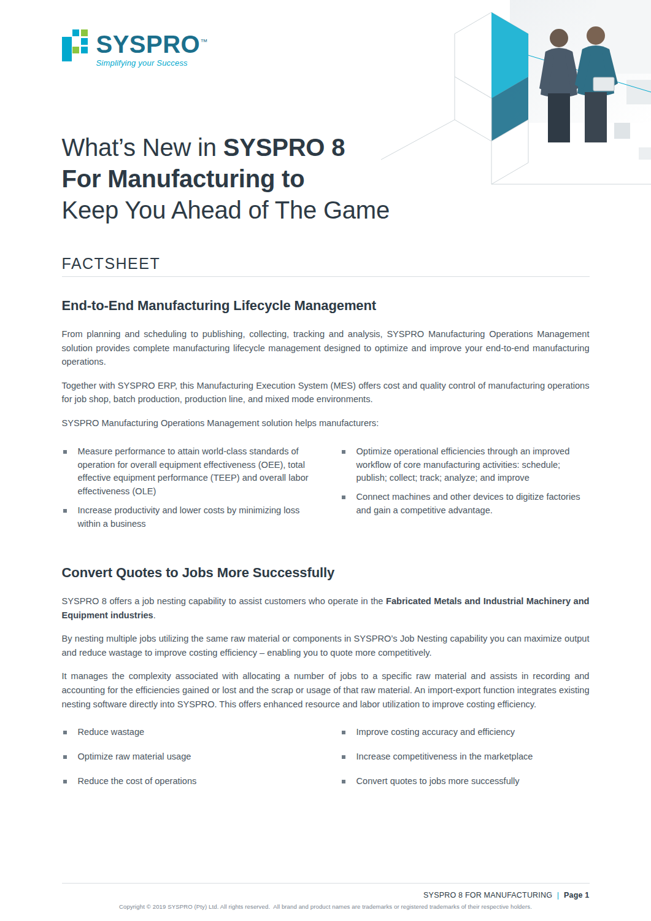SYSPRO™
Simplifying your Success
What’s New in SYSPRO 8
For Manufacturing to
Keep You Ahead of The Game
FACTSHEET
End-to-End Manufacturing Lifecycle Management
From planning and scheduling to publishing, collecting, tracking and analysis, SYSPRO Manufacturing Operations Management solution provides complete manufacturing lifecycle management designed to optimize and improve your end-to-end manufacturing operations.
Together with SYSPRO ERP, this Manufacturing Execution System (MES) offers cost and quality control of manufacturing operations for job shop, batch production, production line, and mixed mode environments.
SYSPRO Manufacturing Operations Management solution helps manufacturers:
Measure performance to attain world-class standards of operation for overall equipment effectiveness (OEE), total effective equipment performance (TEEP) and overall labor effectiveness (OLE)
Increase productivity and lower costs by minimizing loss within a business
Optimize operational efficiencies through an improved workflow of core manufacturing activities: schedule; publish; collect; track; analyze; and improve
Connect machines and other devices to digitize factories and gain a competitive advantage.
Convert Quotes to Jobs More Successfully
SYSPRO 8 offers a job nesting capability to assist customers who operate in the Fabricated Metals and Industrial Machinery and Equipment industries.
By nesting multiple jobs utilizing the same raw material or components in SYSPRO’s Job Nesting capability you can maximize output and reduce wastage to improve costing efficiency – enabling you to quote more competitively.
It manages the complexity associated with allocating a number of jobs to a specific raw material and assists in recording and accounting for the efficiencies gained or lost and the scrap or usage of that raw material. An import-export function integrates existing nesting software directly into SYSPRO. This offers enhanced resource and labor utilization to improve costing efficiency.
Reduce wastage
Optimize raw material usage
Reduce the cost of operations
Improve costing accuracy and efficiency
Increase competitiveness in the marketplace
Convert quotes to jobs more successfully
SYSPRO 8 FOR MANUFACTURING | Page 1
Copyright © 2019 SYSPRO (Pty) Ltd. All rights reserved. All brand and product names are trademarks or registered trademarks of their respective holders.